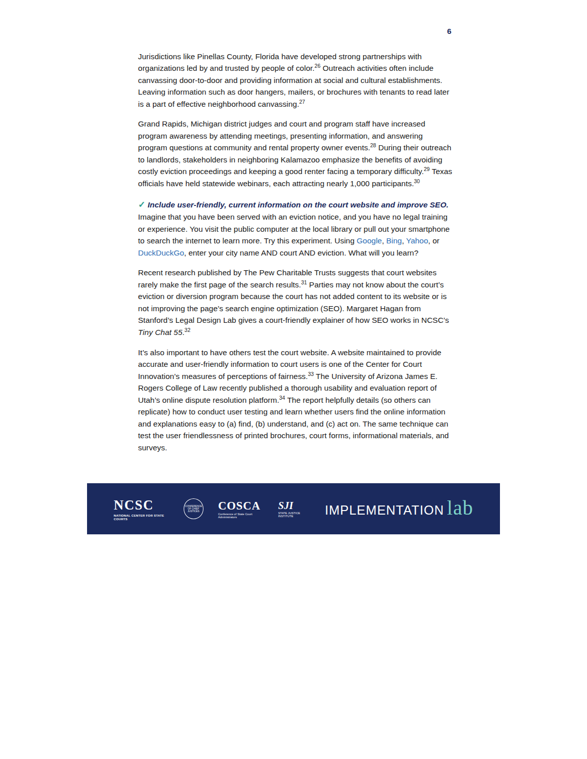6
Jurisdictions like Pinellas County, Florida have developed strong partnerships with organizations led by and trusted by people of color.26 Outreach activities often include canvassing door-to-door and providing information at social and cultural establishments. Leaving information such as door hangers, mailers, or brochures with tenants to read later is a part of effective neighborhood canvassing.27
Grand Rapids, Michigan district judges and court and program staff have increased program awareness by attending meetings, presenting information, and answering program questions at community and rental property owner events.28 During their outreach to landlords, stakeholders in neighboring Kalamazoo emphasize the benefits of avoiding costly eviction proceedings and keeping a good renter facing a temporary difficulty.29 Texas officials have held statewide webinars, each attracting nearly 1,000 participants.30
✓ Include user-friendly, current information on the court website and improve SEO. Imagine that you have been served with an eviction notice, and you have no legal training or experience. You visit the public computer at the local library or pull out your smartphone to search the internet to learn more. Try this experiment. Using Google, Bing, Yahoo, or DuckDuckGo, enter your city name AND court AND eviction. What will you learn?
Recent research published by The Pew Charitable Trusts suggests that court websites rarely make the first page of the search results.31 Parties may not know about the court’s eviction or diversion program because the court has not added content to its website or is not improving the page’s search engine optimization (SEO). Margaret Hagan from Stanford’s Legal Design Lab gives a court-friendly explainer of how SEO works in NCSC’s Tiny Chat 55.32
It’s also important to have others test the court website. A website maintained to provide accurate and user-friendly information to court users is one of the Center for Court Innovation’s measures of perceptions of fairness.33 The University of Arizona James E. Rogers College of Law recently published a thorough usability and evaluation report of Utah’s online dispute resolution platform.34 The report helpfully details (so others can replicate) how to conduct user testing and learn whether users find the online information and explanations easy to (a) find, (b) understand, and (c) act on. The same technique can test the user friendlessness of printed brochures, court forms, informational materials, and surveys.
NCSCNATIONAL CENTER FOR STATE COURTS
CONFERENCE
OF CHIEF
JUSTICES
COSCAConference of State Court Administrators
SJISTATE JUSTICE INSTITUTE
IMPLEMENTATION lab